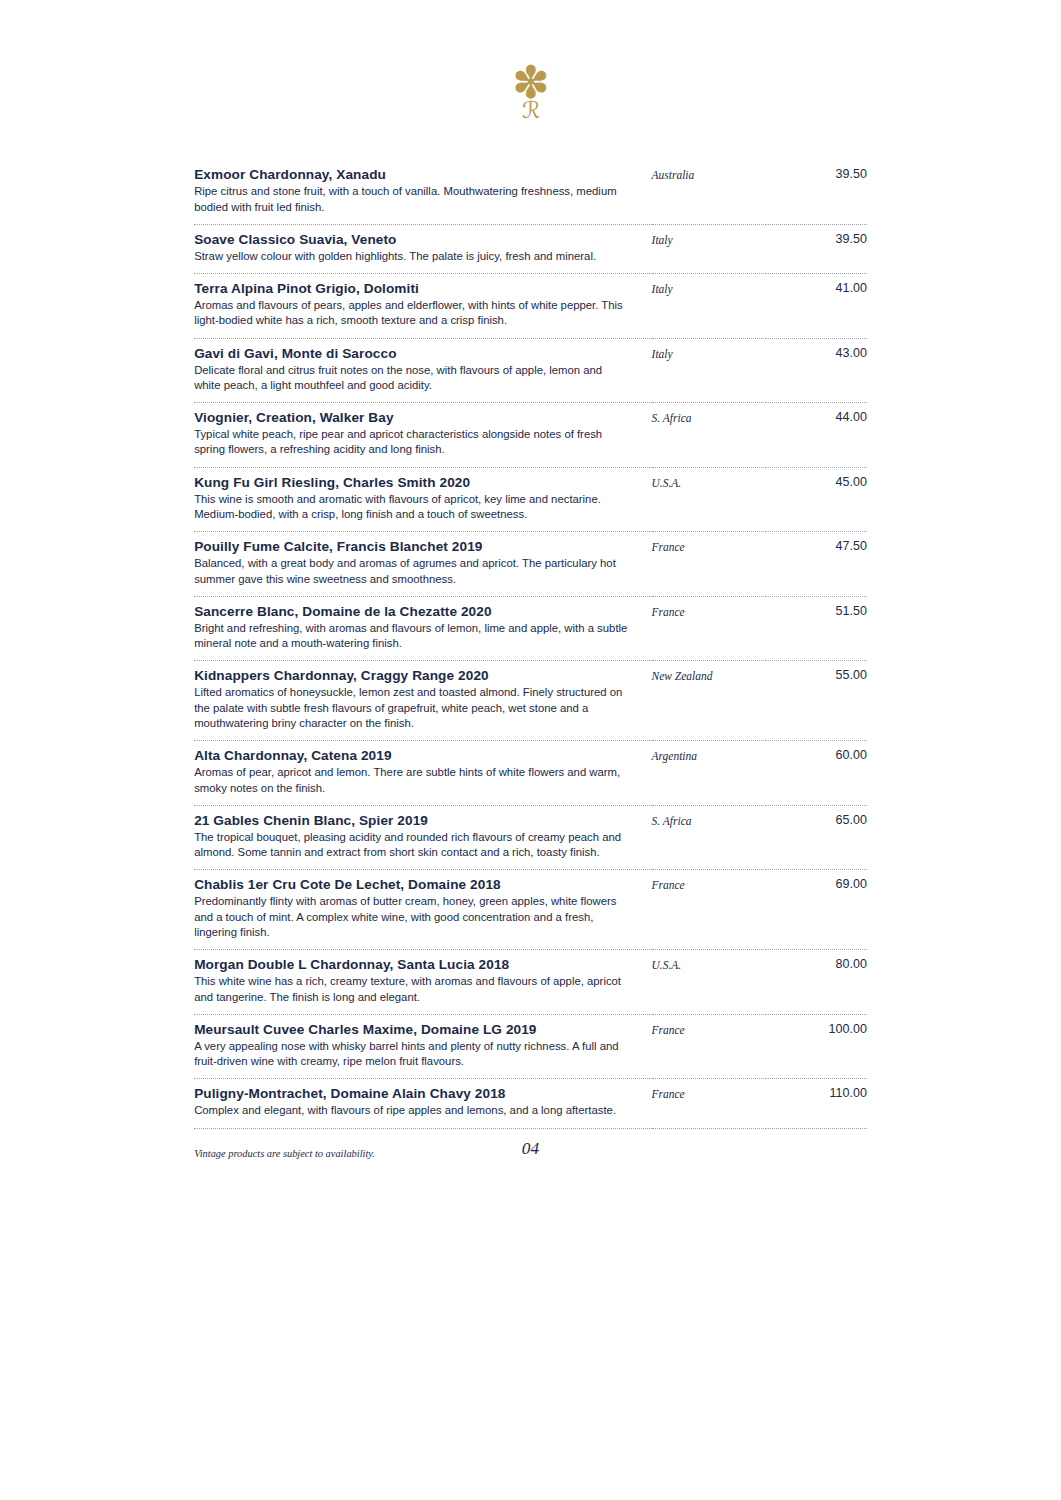✽ ℛ
| Exmoor Chardonnay, Xanadu Ripe citrus and stone fruit, with a touch of vanilla. Mouthwatering freshness, medium bodied with fruit led finish. | Australia | 39.50 |
| Soave Classico Suavia, Veneto Straw yellow colour with golden highlights. The palate is juicy, fresh and mineral. | Italy | 39.50 |
| Terra Alpina Pinot Grigio, Dolomiti Aromas and flavours of pears, apples and elderflower, with hints of white pepper. This light-bodied white has a rich, smooth texture and a crisp finish. | Italy | 41.00 |
| Gavi di Gavi, Monte di Sarocco Delicate floral and citrus fruit notes on the nose, with flavours of apple, lemon and white peach, a light mouthfeel and good acidity. | Italy | 43.00 |
| Viognier, Creation, Walker Bay Typical white peach, ripe pear and apricot characteristics alongside notes of fresh spring flowers, a refreshing acidity and long finish. | S. Africa | 44.00 |
| Kung Fu Girl Riesling, Charles Smith 2020 This wine is smooth and aromatic with flavours of apricot, key lime and nectarine. Medium-bodied, with a crisp, long finish and a touch of sweetness. | U.S.A. | 45.00 |
| Pouilly Fume Calcite, Francis Blanchet 2019 Balanced, with a great body and aromas of agrumes and apricot. The particulary hot summer gave this wine sweetness and smoothness. | France | 47.50 |
| Sancerre Blanc, Domaine de la Chezatte 2020 Bright and refreshing, with aromas and flavours of lemon, lime and apple, with a subtle mineral note and a mouth-watering finish. | France | 51.50 |
| Kidnappers Chardonnay, Craggy Range 2020 Lifted aromatics of honeysuckle, lemon zest and toasted almond. Finely structured on the palate with subtle fresh flavours of grapefruit, white peach, wet stone and a mouthwatering briny character on the finish. | New Zealand | 55.00 |
| Alta Chardonnay, Catena 2019 Aromas of pear, apricot and lemon. There are subtle hints of white flowers and warm, smoky notes on the finish. | Argentina | 60.00 |
| 21 Gables Chenin Blanc, Spier 2019 The tropical bouquet, pleasing acidity and rounded rich flavours of creamy peach and almond. Some tannin and extract from short skin contact and a rich, toasty finish. | S. Africa | 65.00 |
| Chablis 1er Cru Cote De Lechet, Domaine 2018 Predominantly flinty with aromas of butter cream, honey, green apples, white flowers and a touch of mint. A complex white wine, with good concentration and a fresh, lingering finish. | France | 69.00 |
| Morgan Double L Chardonnay, Santa Lucia 2018 This white wine has a rich, creamy texture, with aromas and flavours of apple, apricot and tangerine. The finish is long and elegant. | U.S.A. | 80.00 |
| Meursault Cuvee Charles Maxime, Domaine LG 2019 A very appealing nose with whisky barrel hints and plenty of nutty richness. A full and fruit-driven wine with creamy, ripe melon fruit flavours. | France | 100.00 |
| Puligny-Montrachet, Domaine Alain Chavy 2018 Complex and elegant, with flavours of ripe apples and lemons, and a long aftertaste. | France | 110.00 |
Vintage products are subject to availability.
04